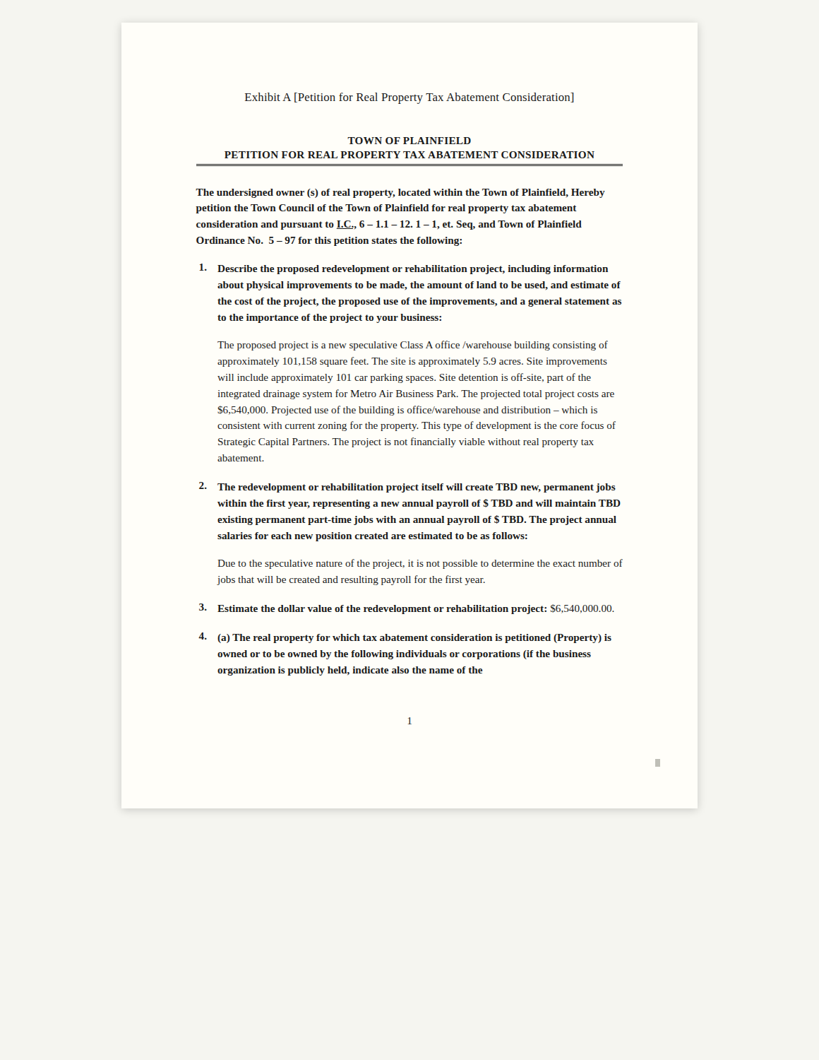Exhibit A [Petition for Real Property Tax Abatement Consideration]
TOWN OF PLAINFIELD
PETITION FOR REAL PROPERTY TAX ABATEMENT CONSIDERATION
The undersigned owner (s) of real property, located within the Town of Plainfield, Hereby petition the Town Council of the Town of Plainfield for real property tax abatement consideration and pursuant to I.C., 6 – 1.1 – 12. 1 – 1, et. Seq, and Town of Plainfield Ordinance No. 5 – 97 for this petition states the following:
Describe the proposed redevelopment or rehabilitation project, including information about physical improvements to be made, the amount of land to be used, and estimate of the cost of the project, the proposed use of the improvements, and a general statement as to the importance of the project to your business: The proposed project is a new speculative Class A office /warehouse building consisting of approximately 101,158 square feet. The site is approximately 5.9 acres. Site improvements will include approximately 101 car parking spaces. Site detention is off-site, part of the integrated drainage system for Metro Air Business Park. The projected total project costs are $6,540,000. Projected use of the building is office/warehouse and distribution – which is consistent with current zoning for the property. This type of development is the core focus of Strategic Capital Partners. The project is not financially viable without real property tax abatement.
The redevelopment or rehabilitation project itself will create TBD new, permanent jobs within the first year, representing a new annual payroll of $ TBD and will maintain TBD existing permanent part-time jobs with an annual payroll of $ TBD. The project annual salaries for each new position created are estimated to be as follows: Due to the speculative nature of the project, it is not possible to determine the exact number of jobs that will be created and resulting payroll for the first year.
Estimate the dollar value of the redevelopment or rehabilitation project: $6,540,000.00.
(a) The real property for which tax abatement consideration is petitioned (Property) is owned or to be owned by the following individuals or corporations (if the business organization is publicly held, indicate also the name of the
1